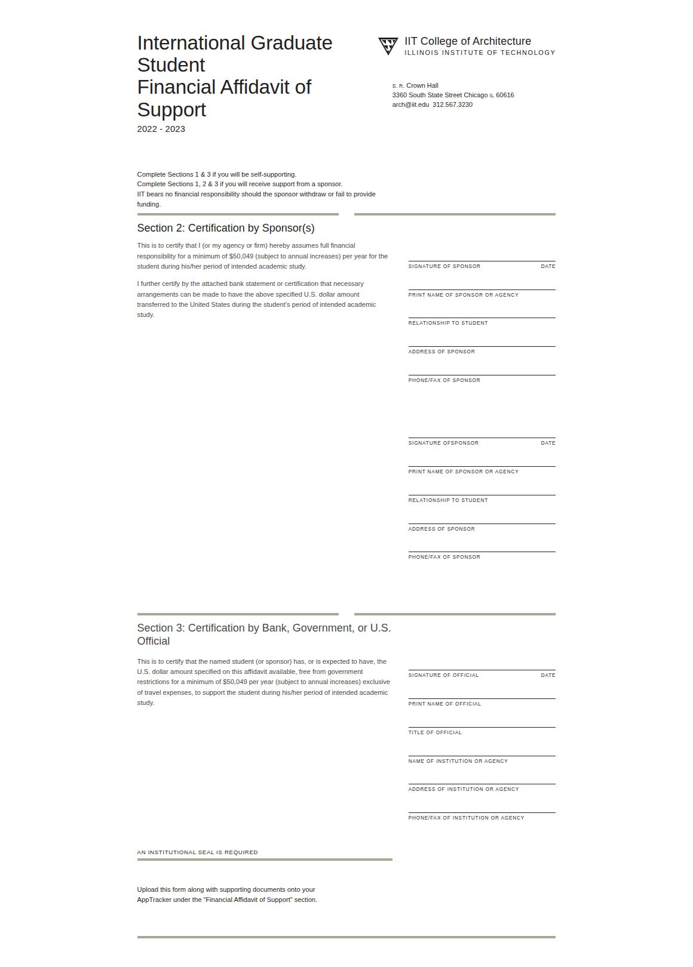International Graduate Student
Financial Affidavit of Support
2022 - 2023
IIT College of Architecture
ILLINOIS INSTITUTE OF TECHNOLOGY
S. R. Crown Hall
3360 South State Street Chicago IL 60616
arch@iit.edu 312.567.3230
Complete Sections 1 & 3 if you will be self-supporting.
Complete Sections 1, 2 & 3 if you will receive support from a sponsor.
IIT bears no financial responsibility should the sponsor withdraw or fail to provide funding.
Section 2: Certification by Sponsor(s)
This is to certify that I (or my agency or firm) hereby assumes full financial responsibility for a minimum of $50,049 (subject to annual increases) per year for the student during his/her period of intended academic study.
I further certify by the attached bank statement or certification that necessary arrangements can be made to have the above specified U.S. dollar amount transferred to the United States during the student’s period of intended academic study.
SIGNATURE OF SPONSOR DATE
PRINT NAME OF SPONSOR OR AGENCY
RELATIONSHIP TO STUDENT
ADDRESS OF SPONSOR
PHONE/FAX OF SPONSOR
SIGNATURE OFSPONSOR DATE
PRINT NAME OF SPONSOR OR AGENCY
RELATIONSHIP TO STUDENT
ADDRESS OF SPONSOR
PHONE/FAX OF SPONSOR
Section 3: Certification by Bank, Government, or U.S. Official
This is to certify that the named student (or sponsor) has, or is expected to have, the U.S. dollar amount specified on this affidavit available, free from government restrictions for a minimum of $50,049 per year (subject to annual increases) exclusive of travel expenses, to support the student during his/her period of intended academic study.
SIGNATURE OF OFFICIAL DATE
PRINT NAME OF OFFICIAL
TITLE OF OFFICIAL
NAME OF INSTITUTION OR AGENCY
ADDRESS OF INSTITUTION OR AGENCY
PHONE/FAX OF INSTITUTION OR AGENCY
AN INSTITUTIONAL SEAL IS REQUIRED
Upload this form along with supporting documents onto your
AppTracker under the “Financial Affidavit of Support” section.